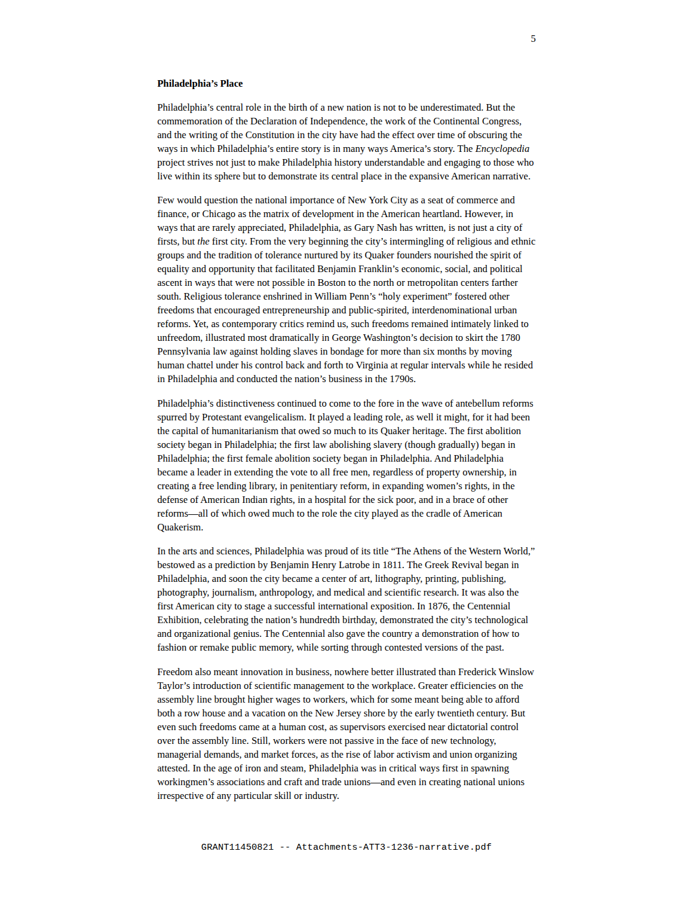5
Philadelphia’s Place
Philadelphia’s central role in the birth of a new nation is not to be underestimated. But the commemoration of the Declaration of Independence, the work of the Continental Congress, and the writing of the Constitution in the city have had the effect over time of obscuring the ways in which Philadelphia’s entire story is in many ways America’s story. The Encyclopedia project strives not just to make Philadelphia history understandable and engaging to those who live within its sphere but to demonstrate its central place in the expansive American narrative.
Few would question the national importance of New York City as a seat of commerce and finance, or Chicago as the matrix of development in the American heartland. However, in ways that are rarely appreciated, Philadelphia, as Gary Nash has written, is not just a city of firsts, but the first city. From the very beginning the city’s intermingling of religious and ethnic groups and the tradition of tolerance nurtured by its Quaker founders nourished the spirit of equality and opportunity that facilitated Benjamin Franklin’s economic, social, and political ascent in ways that were not possible in Boston to the north or metropolitan centers farther south. Religious tolerance enshrined in William Penn’s “holy experiment” fostered other freedoms that encouraged entrepreneurship and public-spirited, interdenominational urban reforms. Yet, as contemporary critics remind us, such freedoms remained intimately linked to unfreedom, illustrated most dramatically in George Washington’s decision to skirt the 1780 Pennsylvania law against holding slaves in bondage for more than six months by moving human chattel under his control back and forth to Virginia at regular intervals while he resided in Philadelphia and conducted the nation’s business in the 1790s.
Philadelphia’s distinctiveness continued to come to the fore in the wave of antebellum reforms spurred by Protestant evangelicalism. It played a leading role, as well it might, for it had been the capital of humanitarianism that owed so much to its Quaker heritage. The first abolition society began in Philadelphia; the first law abolishing slavery (though gradually) began in Philadelphia; the first female abolition society began in Philadelphia. And Philadelphia became a leader in extending the vote to all free men, regardless of property ownership, in creating a free lending library, in penitentiary reform, in expanding women’s rights, in the defense of American Indian rights, in a hospital for the sick poor, and in a brace of other reforms—all of which owed much to the role the city played as the cradle of American Quakerism.
In the arts and sciences, Philadelphia was proud of its title “The Athens of the Western World,” bestowed as a prediction by Benjamin Henry Latrobe in 1811. The Greek Revival began in Philadelphia, and soon the city became a center of art, lithography, printing, publishing, photography, journalism, anthropology, and medical and scientific research. It was also the first American city to stage a successful international exposition. In 1876, the Centennial Exhibition, celebrating the nation’s hundredth birthday, demonstrated the city’s technological and organizational genius. The Centennial also gave the country a demonstration of how to fashion or remake public memory, while sorting through contested versions of the past.
Freedom also meant innovation in business, nowhere better illustrated than Frederick Winslow Taylor’s introduction of scientific management to the workplace. Greater efficiencies on the assembly line brought higher wages to workers, which for some meant being able to afford both a row house and a vacation on the New Jersey shore by the early twentieth century. But even such freedoms came at a human cost, as supervisors exercised near dictatorial control over the assembly line. Still, workers were not passive in the face of new technology, managerial demands, and market forces, as the rise of labor activism and union organizing attested. In the age of iron and steam, Philadelphia was in critical ways first in spawning workingmen’s associations and craft and trade unions—and even in creating national unions irrespective of any particular skill or industry.
GRANT11450821 -- Attachments-ATT3-1236-narrative.pdf